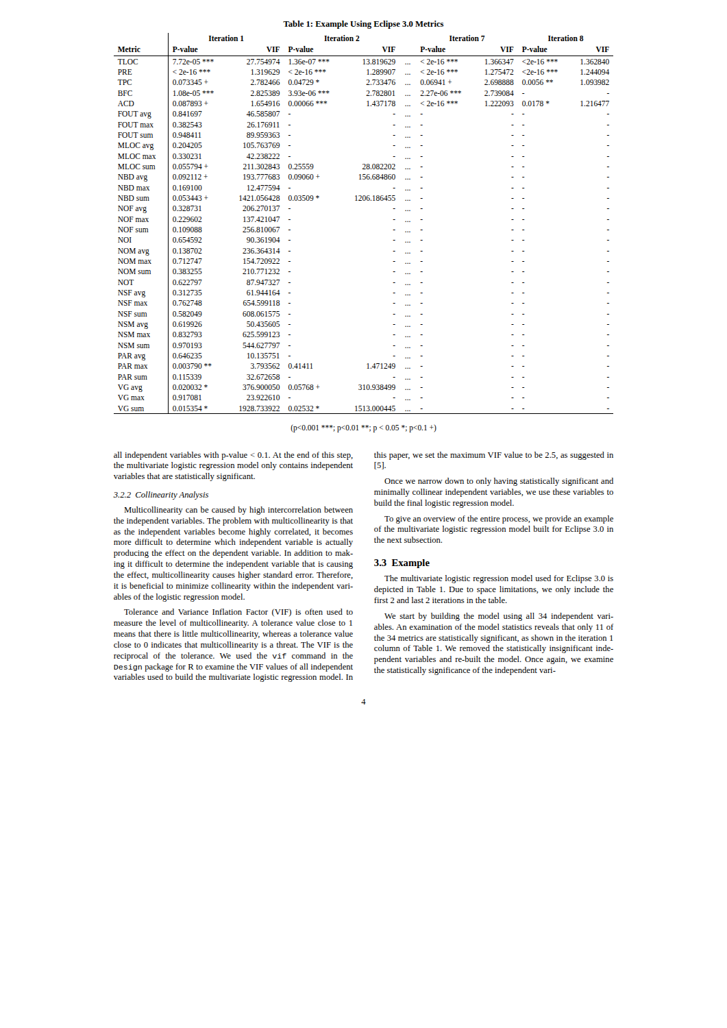Table 1: Example Using Eclipse 3.0 Metrics
| | Iteration 1 | Iteration 2 | | Iteration 7 | Iteration 8 |
| --- | --- | --- | --- | --- | --- |
| Metric | P-value | VIF | P-value | VIF | | P-value | VIF | P-value | VIF |
| TLOC | 7.72e-05 *** | 27.754974 | 1.36e-07 *** | 13.819629 | ... | < 2e-16 *** | 1.366347 | <2e-16 *** | 1.362840 |
| PRE | < 2e-16 *** | 1.319629 | < 2e-16 *** | 1.289907 | ... | < 2e-16 *** | 1.275472 | <2e-16 *** | 1.244094 |
| TPC | 0.073345 + | 2.782466 | 0.04729 * | 2.733476 | ... | 0.06941 + | 2.698888 | 0.0056 ** | 1.093982 |
| BFC | 1.08e-05 *** | 2.825389 | 3.93e-06 *** | 2.782801 | ... | 2.27e-06 *** | 2.739084 | - | - |
| ACD | 0.087893 + | 1.654916 | 0.00066 *** | 1.437178 | ... | < 2e-16 *** | 1.222093 | 0.0178 * | 1.216477 |
| FOUT avg | 0.841697 | 46.585807 | - | - | ... | - | - | - | - |
| FOUT max | 0.382543 | 26.176911 | - | - | ... | - | - | - | - |
| FOUT sum | 0.948411 | 89.959363 | - | - | ... | - | - | - | - |
| MLOC avg | 0.204205 | 105.763769 | - | - | ... | - | - | - | - |
| MLOC max | 0.330231 | 42.238222 | - | - | ... | - | - | - | - |
| MLOC sum | 0.055794 + | 211.302843 | 0.25559 | 28.082202 | ... | - | - | - | - |
| NBD avg | 0.092112 + | 193.777683 | 0.09060 + | 156.684860 | ... | - | - | - | - |
| NBD max | 0.169100 | 12.477594 | - | - | ... | - | - | - | - |
| NBD sum | 0.053443 + | 1421.056428 | 0.03509 * | 1206.186455 | ... | - | - | - | - |
| NOF avg | 0.328731 | 206.270137 | - | - | ... | - | - | - | - |
| NOF max | 0.229602 | 137.421047 | - | - | ... | - | - | - | - |
| NOF sum | 0.109088 | 256.810067 | - | - | ... | - | - | - | - |
| NOI | 0.654592 | 90.361904 | - | - | ... | - | - | - | - |
| NOM avg | 0.138702 | 236.364314 | - | - | ... | - | - | - | - |
| NOM max | 0.712747 | 154.720922 | - | - | ... | - | - | - | - |
| NOM sum | 0.383255 | 210.771232 | - | - | ... | - | - | - | - |
| NOT | 0.622797 | 87.947327 | - | - | ... | - | - | - | - |
| NSF avg | 0.312735 | 61.944164 | - | - | ... | - | - | - | - |
| NSF max | 0.762748 | 654.599118 | - | - | ... | - | - | - | - |
| NSF sum | 0.582049 | 608.061575 | - | - | ... | - | - | - | - |
| NSM avg | 0.619926 | 50.435605 | - | - | ... | - | - | - | - |
| NSM max | 0.832793 | 625.599123 | - | - | ... | - | - | - | - |
| NSM sum | 0.970193 | 544.627797 | - | - | ... | - | - | - | - |
| PAR avg | 0.646235 | 10.135751 | - | - | ... | - | - | - | - |
| PAR max | 0.003790 ** | 3.793562 | 0.41411 | 1.471249 | ... | - | - | - | - |
| PAR sum | 0.115339 | 32.672658 | - | - | ... | - | - | - | - |
| VG avg | 0.020032 * | 376.900050 | 0.05768 + | 310.938499 | ... | - | - | - | - |
| VG max | 0.917081 | 23.922610 | - | - | ... | - | - | - | - |
| VG sum | 0.015354 * | 1928.733922 | 0.02532 * | 1513.000445 | ... | - | - | - | - |
(p<0.001 ***; p<0.01 **; p < 0.05 *; p<0.1 +)
all independent variables with p-value < 0.1. At the end of this step, the multivariate logistic regression model only contains independent variables that are statistically significant.
3.2.2 Collinearity Analysis
Multicollinearity can be caused by high intercorrelation between the independent variables. The problem with multicollinearity is that as the independent variables become highly correlated, it becomes more difficult to determine which independent variable is actually producing the effect on the dependent variable. In addition to making it difficult to determine the independent variable that is causing the effect, multicollinearity causes higher standard error. Therefore, it is beneficial to minimize collinearity within the independent variables of the logistic regression model.
Tolerance and Variance Inflation Factor (VIF) is often used to measure the level of multicollinearity. A tolerance value close to 1 means that there is little multicollinearity, whereas a tolerance value close to 0 indicates that multicollinearity is a threat. The VIF is the reciprocal of the tolerance. We used the vif command in the Design package for R to examine the VIF values of all independent variables used to build the multivariate logistic regression model. In this paper, we set the maximum VIF value to be 2.5, as suggested in [5].
Once we narrow down to only having statistically significant and minimally collinear independent variables, we use these variables to build the final logistic regression model.
To give an overview of the entire process, we provide an example of the multivariate logistic regression model built for Eclipse 3.0 in the next subsection.
3.3 Example
The multivariate logistic regression model used for Eclipse 3.0 is depicted in Table 1. Due to space limitations, we only include the first 2 and last 2 iterations in the table.
We start by building the model using all 34 independent variables. An examination of the model statistics reveals that only 11 of the 34 metrics are statistically significant, as shown in the iteration 1 column of Table 1. We removed the statistically insignificant independent variables and re-built the model. Once again, we examine the statistically significance of the independent vari-
4